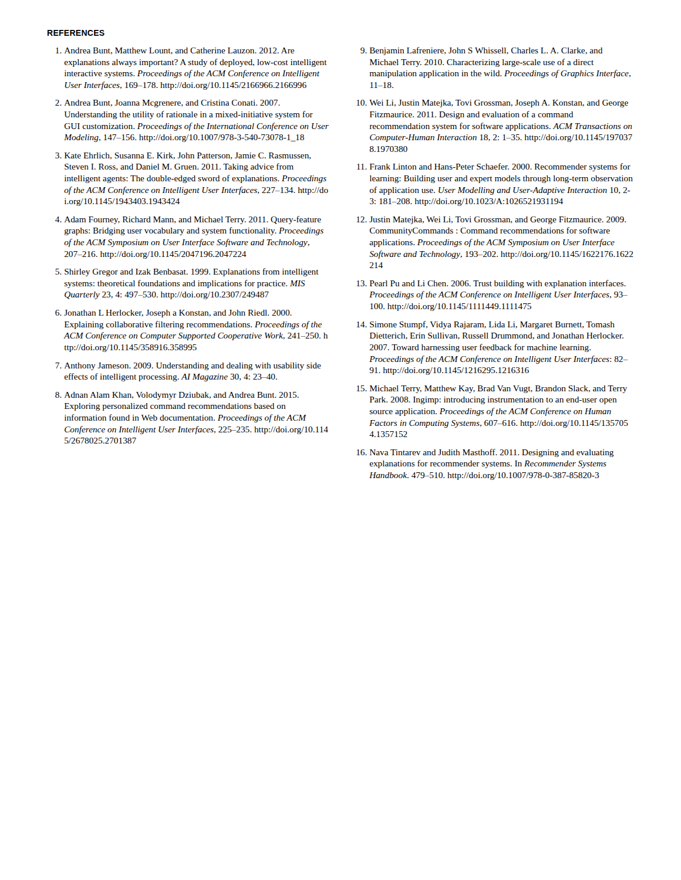References
Andrea Bunt, Matthew Lount, and Catherine Lauzon. 2012. Are explanations always important? A study of deployed, low-cost intelligent interactive systems. Proceedings of the ACM Conference on Intelligent User Interfaces, 169–178. http://doi.org/10.1145/2166966.2166996
Andrea Bunt, Joanna Mcgrenere, and Cristina Conati. 2007. Understanding the utility of rationale in a mixed-initiative system for GUI customization. Proceedings of the International Conference on User Modeling, 147–156. http://doi.org/10.1007/978-3-540-73078-1_18
Kate Ehrlich, Susanna E. Kirk, John Patterson, Jamie C. Rasmussen, Steven I. Ross, and Daniel M. Gruen. 2011. Taking advice from intelligent agents: The double-edged sword of explanations. Proceedings of the ACM Conference on Intelligent User Interfaces, 227–134. http://doi.org/10.1145/1943403.1943424
Adam Fourney, Richard Mann, and Michael Terry. 2011. Query-feature graphs: Bridging user vocabulary and system functionality. Proceedings of the ACM Symposium on User Interface Software and Technology, 207–216. http://doi.org/10.1145/2047196.2047224
Shirley Gregor and Izak Benbasat. 1999. Explanations from intelligent systems: theoretical foundations and implications for practice. MIS Quarterly 23, 4: 497–530. http://doi.org/10.2307/249487
Jonathan L Herlocker, Joseph a Konstan, and John Riedl. 2000. Explaining collaborative filtering recommendations. Proceedings of the ACM Conference on Computer Supported Cooperative Work, 241–250. http://doi.org/10.1145/358916.358995
Anthony Jameson. 2009. Understanding and dealing with usability side effects of intelligent processing. AI Magazine 30, 4: 23–40.
Adnan Alam Khan, Volodymyr Dziubak, and Andrea Bunt. 2015. Exploring personalized command recommendations based on information found in Web documentation. Proceedings of the ACM Conference on Intelligent User Interfaces, 225–235. http://doi.org/10.1145/2678025.2701387
Benjamin Lafreniere, John S Whissell, Charles L. A. Clarke, and Michael Terry. 2010. Characterizing large-scale use of a direct manipulation application in the wild. Proceedings of Graphics Interface, 11–18.
Wei Li, Justin Matejka, Tovi Grossman, Joseph A. Konstan, and George Fitzmaurice. 2011. Design and evaluation of a command recommendation system for software applications. ACM Transactions on Computer-Human Interaction 18, 2: 1–35. http://doi.org/10.1145/1970378.1970380
Frank Linton and Hans-Peter Schaefer. 2000. Recommender systems for learning: Building user and expert models through long-term observation of application use. User Modelling and User-Adaptive Interaction 10, 2-3: 181–208. http://doi.org/10.1023/A:1026521931194
Justin Matejka, Wei Li, Tovi Grossman, and George Fitzmaurice. 2009. CommunityCommands : Command recommendations for software applications. Proceedings of the ACM Symposium on User Interface Software and Technology, 193–202. http://doi.org/10.1145/1622176.1622214
Pearl Pu and Li Chen. 2006. Trust building with explanation interfaces. Proceedings of the ACM Conference on Intelligent User Interfaces, 93–100. http://doi.org/10.1145/1111449.1111475
Simone Stumpf, Vidya Rajaram, Lida Li, Margaret Burnett, Tomash Dietterich, Erin Sullivan, Russell Drummond, and Jonathan Herlocker. 2007. Toward harnessing user feedback for machine learning. Proceedings of the ACM Conference on Intelligent User Interfaces: 82–91. http://doi.org/10.1145/1216295.1216316
Michael Terry, Matthew Kay, Brad Van Vugt, Brandon Slack, and Terry Park. 2008. Ingimp: introducing instrumentation to an end-user open source application. Proceedings of the ACM Conference on Human Factors in Computing Systems, 607–616. http://doi.org/10.1145/1357054.1357152
Nava Tintarev and Judith Masthoff. 2011. Designing and evaluating explanations for recommender systems. In Recommender Systems Handbook. 479–510. http://doi.org/10.1007/978-0-387-85820-3